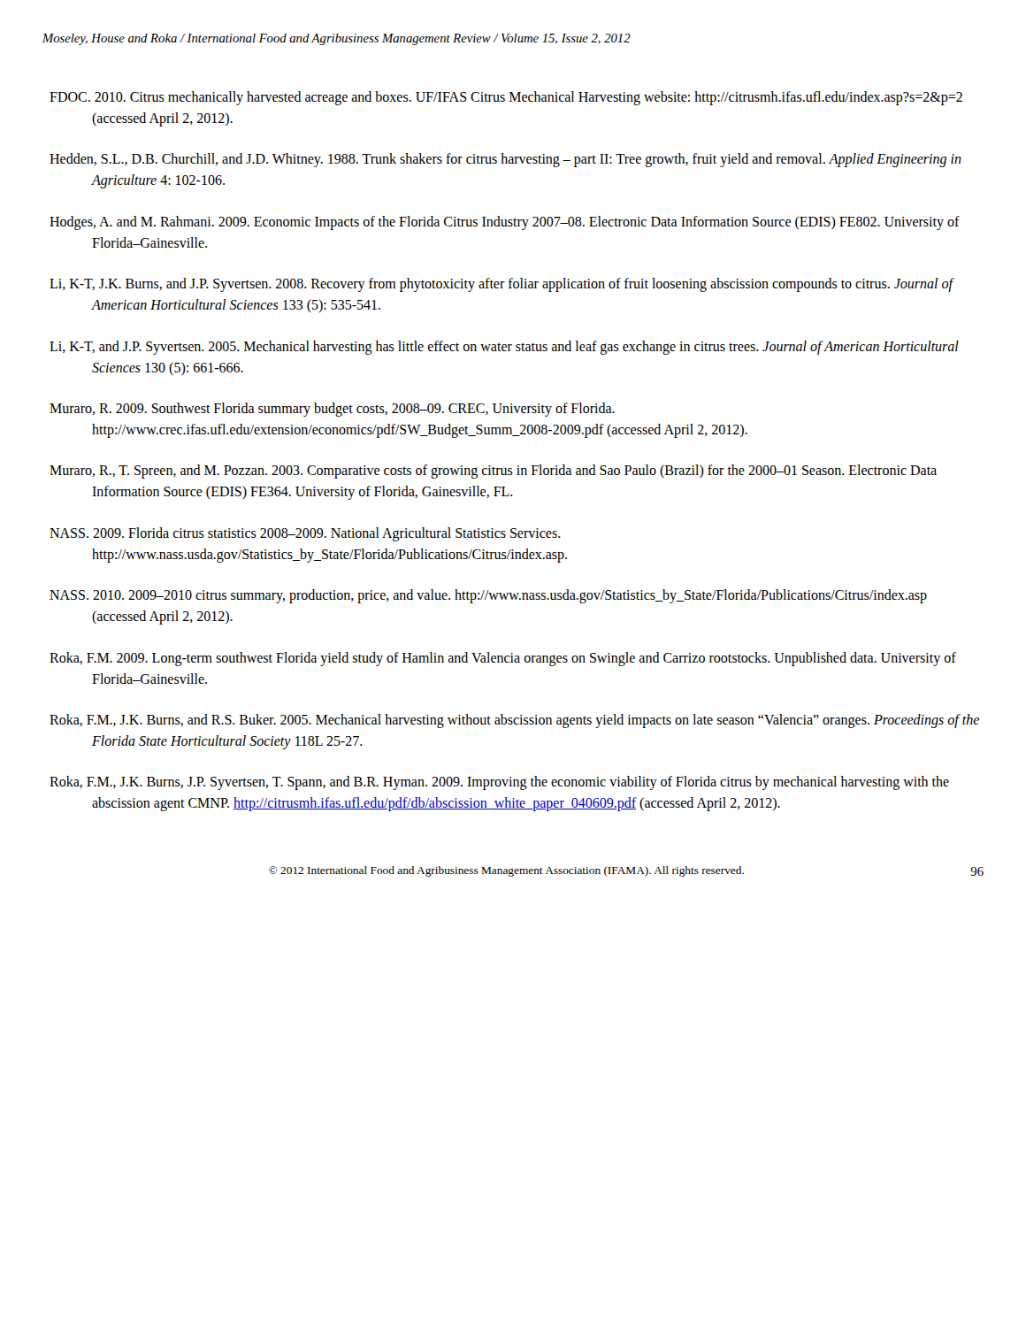Moseley, House and Roka / International Food and Agribusiness Management Review / Volume 15, Issue 2, 2012
FDOC. 2010. Citrus mechanically harvested acreage and boxes. UF/IFAS Citrus Mechanical Harvesting website: http://citrusmh.ifas.ufl.edu/index.asp?s=2&p=2 (accessed April 2, 2012).
Hedden, S.L., D.B. Churchill, and J.D. Whitney. 1988. Trunk shakers for citrus harvesting – part II: Tree growth, fruit yield and removal. Applied Engineering in Agriculture 4: 102-106.
Hodges, A. and M. Rahmani. 2009. Economic Impacts of the Florida Citrus Industry 2007–08. Electronic Data Information Source (EDIS) FE802. University of Florida–Gainesville.
Li, K-T, J.K. Burns, and J.P. Syvertsen. 2008. Recovery from phytotoxicity after foliar application of fruit loosening abscission compounds to citrus. Journal of American Horticultural Sciences 133 (5): 535-541.
Li, K-T, and J.P. Syvertsen. 2005. Mechanical harvesting has little effect on water status and leaf gas exchange in citrus trees. Journal of American Horticultural Sciences 130 (5): 661-666.
Muraro, R. 2009. Southwest Florida summary budget costs, 2008–09. CREC, University of Florida. http://www.crec.ifas.ufl.edu/extension/economics/pdf/SW_Budget_Summ_2008-2009.pdf (accessed April 2, 2012).
Muraro, R., T. Spreen, and M. Pozzan. 2003. Comparative costs of growing citrus in Florida and Sao Paulo (Brazil) for the 2000–01 Season. Electronic Data Information Source (EDIS) FE364. University of Florida, Gainesville, FL.
NASS. 2009. Florida citrus statistics 2008–2009. National Agricultural Statistics Services. http://www.nass.usda.gov/Statistics_by_State/Florida/Publications/Citrus/index.asp.
NASS. 2010. 2009–2010 citrus summary, production, price, and value. http://www.nass.usda.gov/Statistics_by_State/Florida/Publications/Citrus/index.asp (accessed April 2, 2012).
Roka, F.M. 2009. Long-term southwest Florida yield study of Hamlin and Valencia oranges on Swingle and Carrizo rootstocks. Unpublished data. University of Florida–Gainesville.
Roka, F.M., J.K. Burns, and R.S. Buker. 2005. Mechanical harvesting without abscission agents yield impacts on late season “Valencia” oranges. Proceedings of the Florida State Horticultural Society 118L 25-27.
Roka, F.M., J.K. Burns, J.P. Syvertsen, T. Spann, and B.R. Hyman. 2009. Improving the economic viability of Florida citrus by mechanical harvesting with the abscission agent CMNP. http://citrusmh.ifas.ufl.edu/pdf/db/abscission_white_paper_040609.pdf (accessed April 2, 2012).
96 © 2012 International Food and Agribusiness Management Association (IFAMA). All rights reserved.